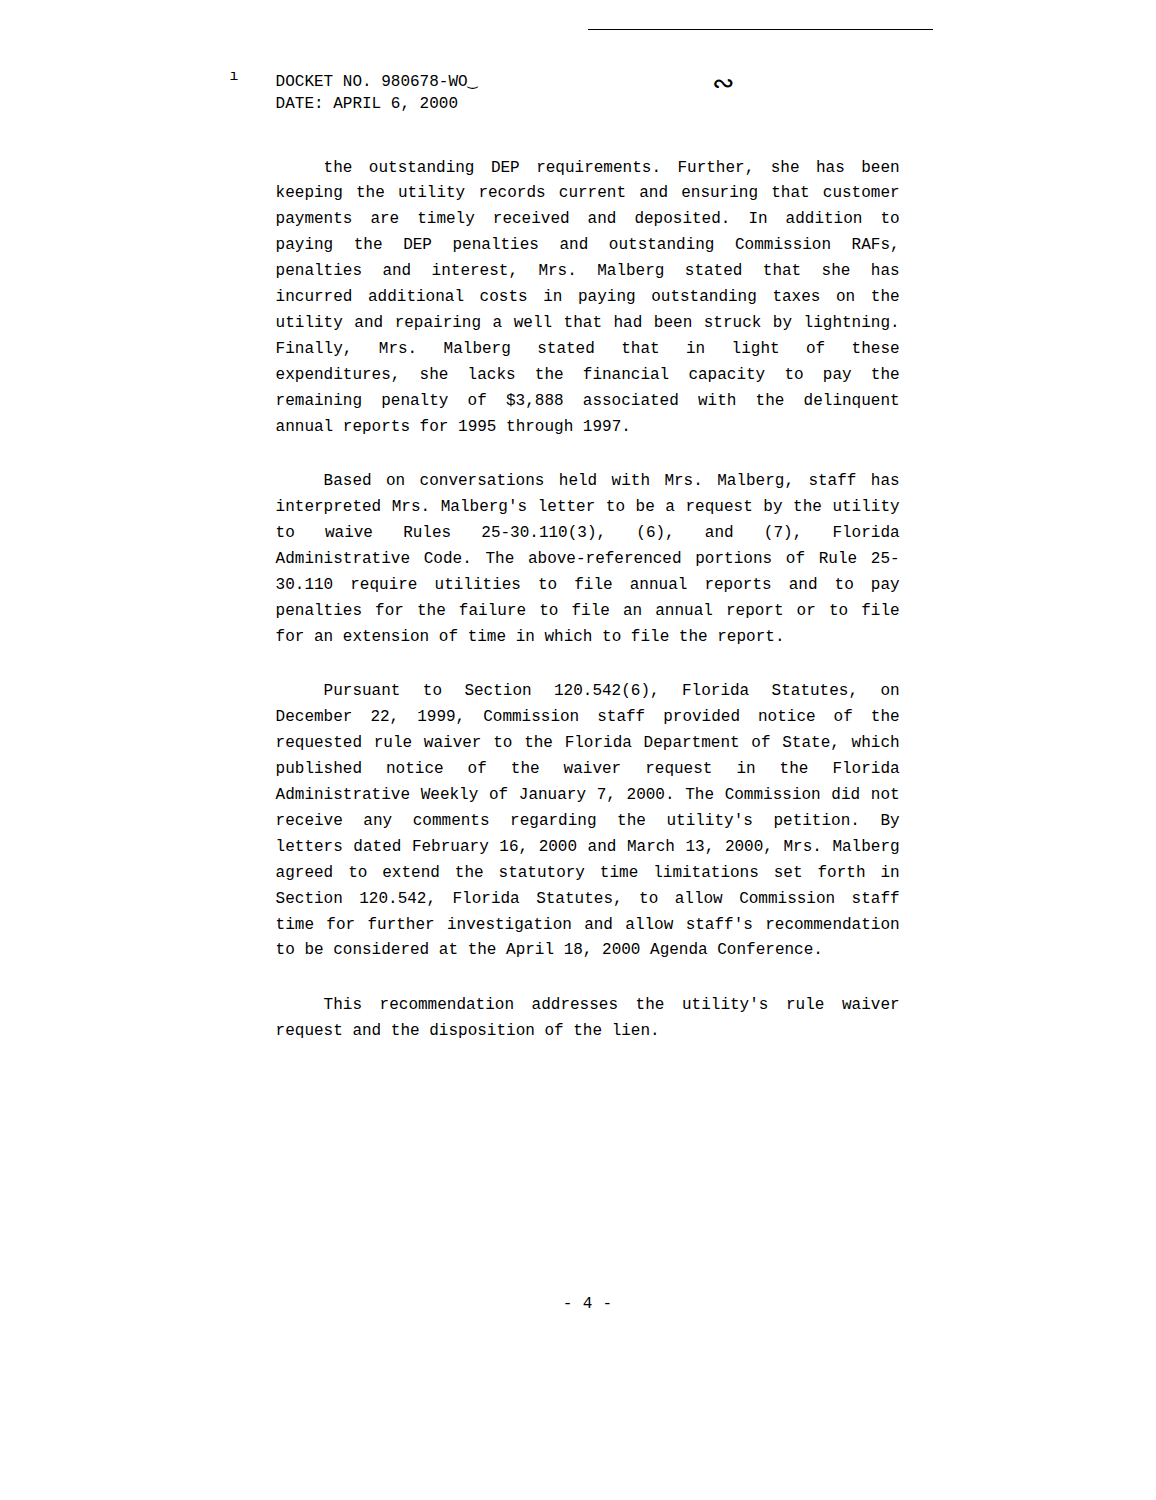ı
∾
DOCKET NO. 980678-WО‿
DATE: APRIL 6, 2000
the outstanding DEP requirements. Further, she has been keeping the utility records current and ensuring that customer payments are timely received and deposited. In addition to paying the DEP penalties and outstanding Commission RAFs, penalties and interest, Mrs. Malberg stated that she has incurred additional costs in paying outstanding taxes on the utility and repairing a well that had been struck by lightning. Finally, Mrs. Malberg stated that in light of these expenditures, she lacks the financial capacity to pay the remaining penalty of $3,888 associated with the delinquent annual reports for 1995 through 1997.
Based on conversations held with Mrs. Malberg, staff has interpreted Mrs. Malberg's letter to be a request by the utility to waive Rules 25-30.110(3), (6), and (7), Florida Administrative Code. The above-referenced portions of Rule 25-30.110 require utilities to file annual reports and to pay penalties for the failure to file an annual report or to file for an extension of time in which to file the report.
Pursuant to Section 120.542(6), Florida Statutes, on December 22, 1999, Commission staff provided notice of the requested rule waiver to the Florida Department of State, which published notice of the waiver request in the Florida Administrative Weekly of January 7, 2000. The Commission did not receive any comments regarding the utility's petition. By letters dated February 16, 2000 and March 13, 2000, Mrs. Malberg agreed to extend the statutory time limitations set forth in Section 120.542, Florida Statutes, to allow Commission staff time for further investigation and allow staff's recommendation to be considered at the April 18, 2000 Agenda Conference.
This recommendation addresses the utility's rule waiver request and the disposition of the lien.
- 4 -